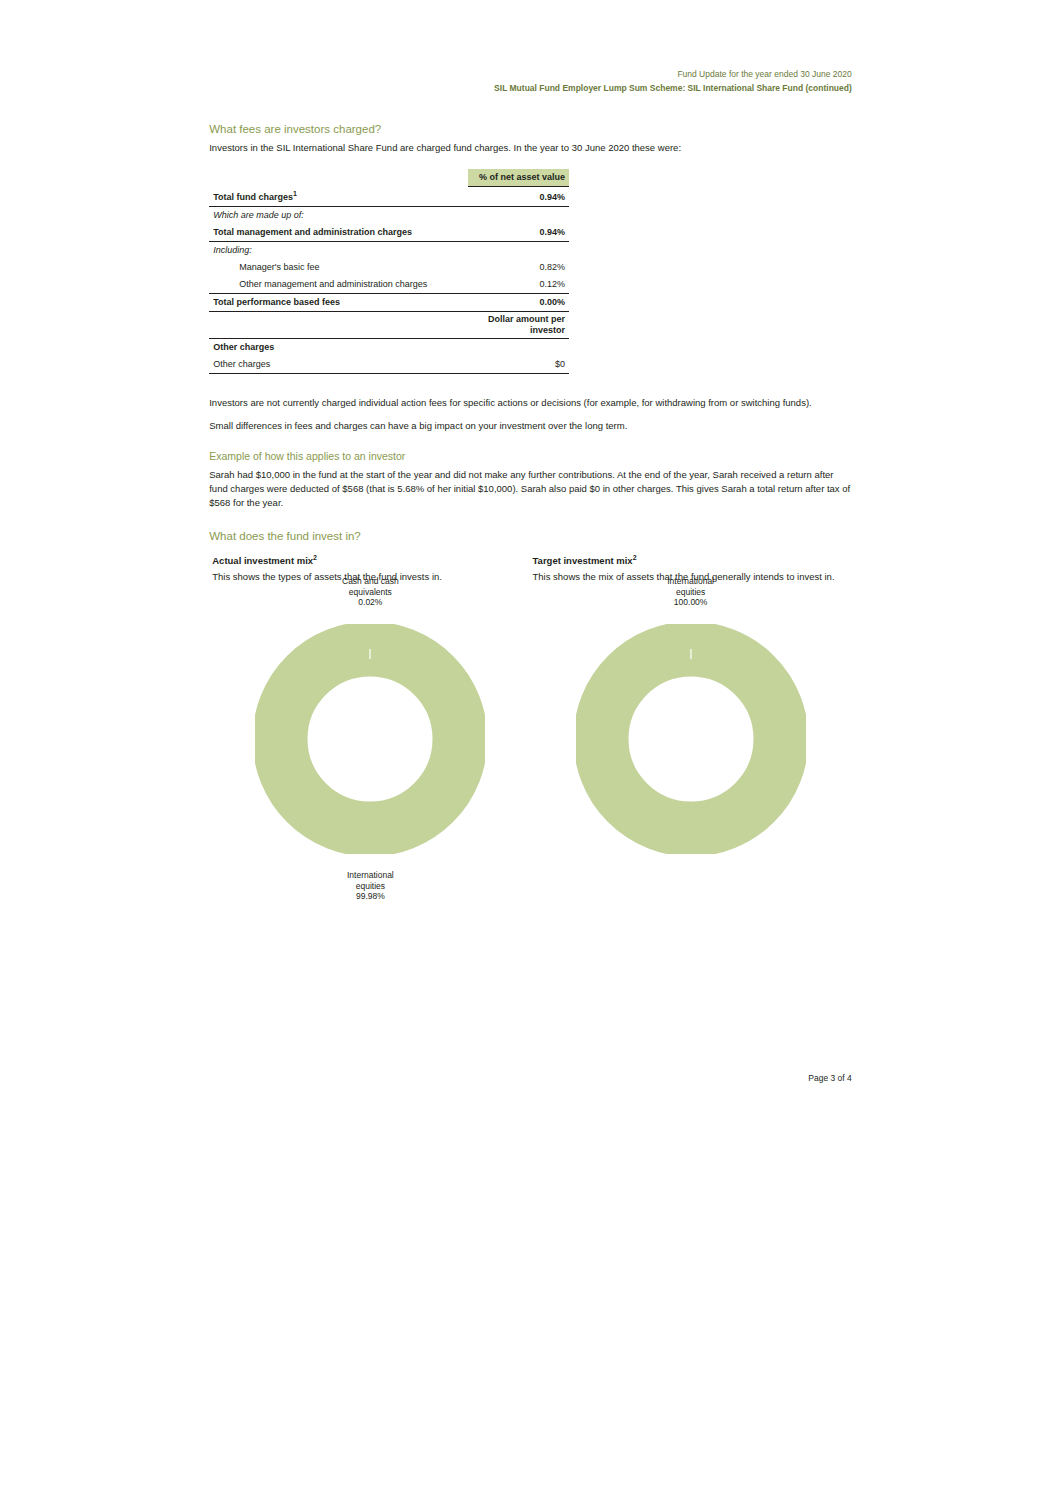Fund Update for the year ended 30 June 2020
SIL Mutual Fund Employer Lump Sum Scheme: SIL International Share Fund (continued)
What fees are investors charged?
Investors in the SIL International Share Fund are charged fund charges. In the year to 30 June 2020 these were:
| | % of net asset value |
| Total fund charges 1 | 0.94% |
| Which are made up of: | |
| Total management and administration charges | 0.94% |
| Including: | |
| Manager's basic fee | 0.82% |
| Other management and administration charges | 0.12% |
| Total performance based fees | 0.00% |
| | Dollar amount per investor |
| Other charges | |
| Other charges | $0 |
Investors are not currently charged individual action fees for specific actions or decisions (for example, for withdrawing from or switching funds).
Small differences in fees and charges can have a big impact on your investment over the long term.
Example of how this applies to an investor
Sarah had $10,000 in the fund at the start of the year and did not make any further contributions. At the end of the year, Sarah received a return after fund charges were deducted of $568 (that is 5.68% of her initial $10,000). Sarah also paid $0 in other charges. This gives Sarah a total return after tax of $568 for the year.
What does the fund invest in?
| Actual investment mix 2 This shows the types of assets that the fund invests in. Cash and cash equivalents 0.02% International equities 99.98% | Target investment mix 2 This shows the mix of assets that the fund generally intends to invest in. International equities 100.00% |
Page 3 of 4